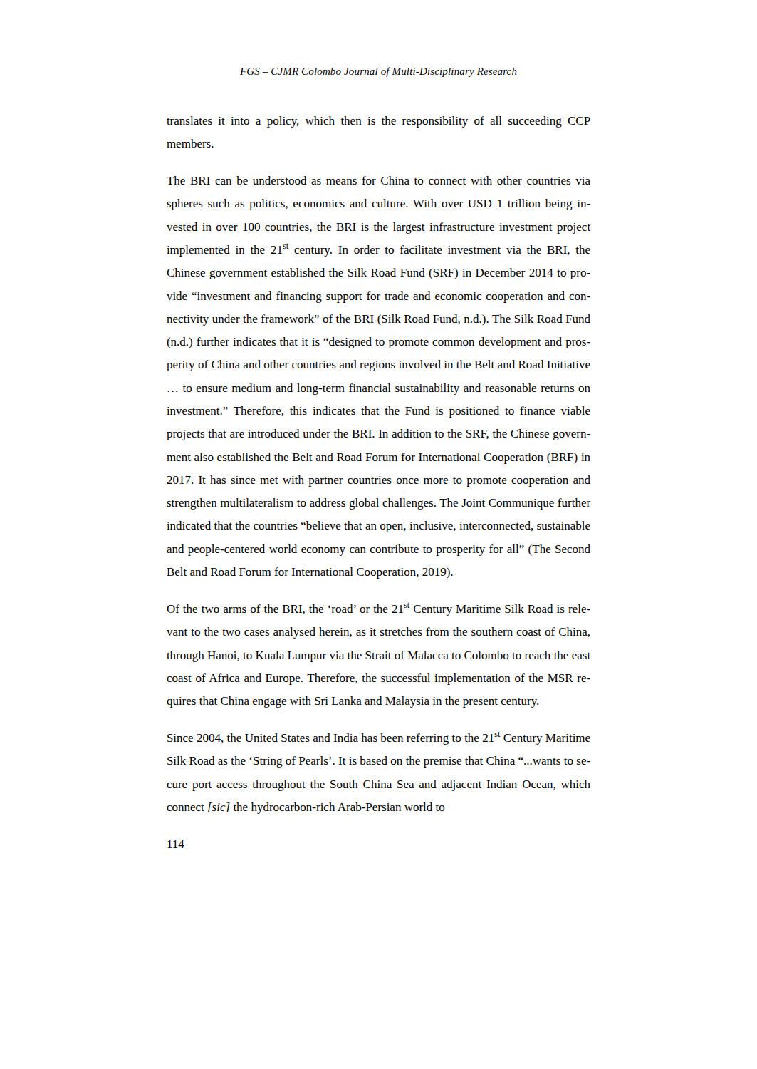FGS – CJMR Colombo Journal of Multi-Disciplinary Research
translates it into a policy, which then is the responsibility of all succeeding CCP members.
The BRI can be understood as means for China to connect with other countries via spheres such as politics, economics and culture. With over USD 1 trillion being invested in over 100 countries, the BRI is the largest infrastructure investment project implemented in the 21st century. In order to facilitate investment via the BRI, the Chinese government established the Silk Road Fund (SRF) in December 2014 to provide “investment and financing support for trade and economic cooperation and connectivity under the framework” of the BRI (Silk Road Fund, n.d.). The Silk Road Fund (n.d.) further indicates that it is “designed to promote common development and prosperity of China and other countries and regions involved in the Belt and Road Initiative … to ensure medium and long-term financial sustainability and reasonable returns on investment.” Therefore, this indicates that the Fund is positioned to finance viable projects that are introduced under the BRI. In addition to the SRF, the Chinese government also established the Belt and Road Forum for International Cooperation (BRF) in 2017. It has since met with partner countries once more to promote cooperation and strengthen multilateralism to address global challenges. The Joint Communique further indicated that the countries “believe that an open, inclusive, interconnected, sustainable and people-centered world economy can contribute to prosperity for all” (The Second Belt and Road Forum for International Cooperation, 2019).
Of the two arms of the BRI, the ‘road’ or the 21st Century Maritime Silk Road is relevant to the two cases analysed herein, as it stretches from the southern coast of China, through Hanoi, to Kuala Lumpur via the Strait of Malacca to Colombo to reach the east coast of Africa and Europe. Therefore, the successful implementation of the MSR requires that China engage with Sri Lanka and Malaysia in the present century.
Since 2004, the United States and India has been referring to the 21st Century Maritime Silk Road as the ‘String of Pearls’. It is based on the premise that China “...wants to secure port access throughout the South China Sea and adjacent Indian Ocean, which connect [sic] the hydrocarbon-rich Arab-Persian world to
114